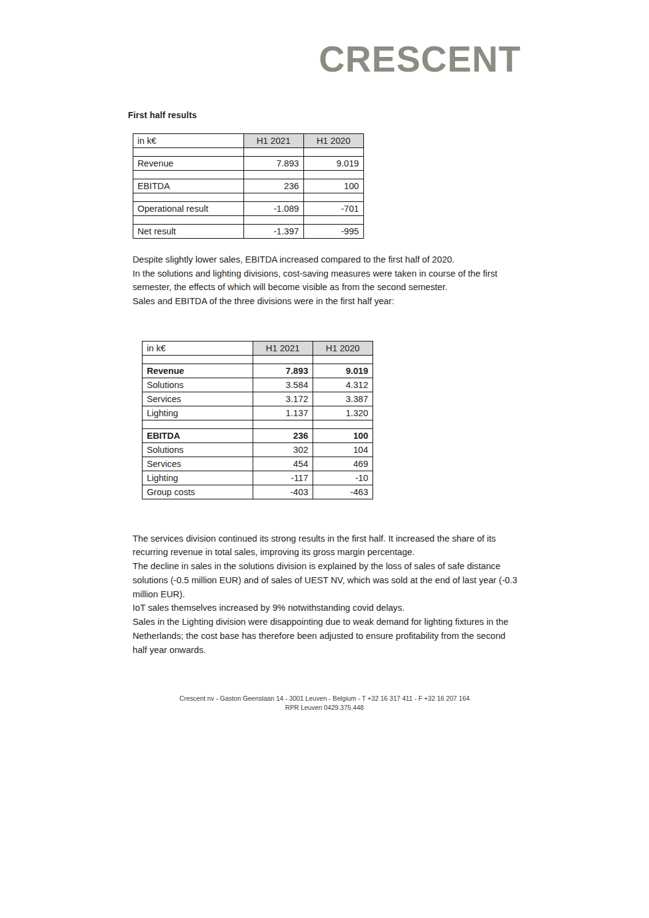CRESCENT
First half results
| in k€ | H1 2021 | H1 2020 |
| --- | --- | --- |
| Revenue | 7.893 | 9.019 |
| EBITDA | 236 | 100 |
| Operational result | -1.089 | -701 |
| Net result | -1.397 | -995 |
Despite slightly lower sales, EBITDA increased compared to the first half of 2020.
In the solutions and lighting divisions, cost-saving measures were taken in course of the first semester, the effects of which will become visible as from the second semester.
Sales and EBITDA of the three divisions were in the first half year:
| in k€ | H1 2021 | H1 2020 |
| --- | --- | --- |
| Revenue | 7.893 | 9.019 |
| Solutions | 3.584 | 4.312 |
| Services | 3.172 | 3.387 |
| Lighting | 1.137 | 1.320 |
| EBITDA | 236 | 100 |
| Solutions | 302 | 104 |
| Services | 454 | 469 |
| Lighting | -117 | -10 |
| Group costs | -403 | -463 |
The services division continued its strong results in the first half. It increased the share of its recurring revenue in total sales, improving its gross margin percentage.
The decline in sales in the solutions division is explained by the loss of sales of safe distance solutions (-0.5 million EUR) and of sales of UEST NV, which was sold at the end of last year (-0.3 million EUR).
IoT sales themselves increased by 9% notwithstanding covid delays.
Sales in the Lighting division were disappointing due to weak demand for lighting fixtures in the Netherlands; the cost base has therefore been adjusted to ensure profitability from the second half year onwards.
Crescent nv - Gaston Geenslaan 14 - 3001 Leuven - Belgium - T +32 16 317 411 - F +32 16 207 164
RPR Leuven 0429.375.448